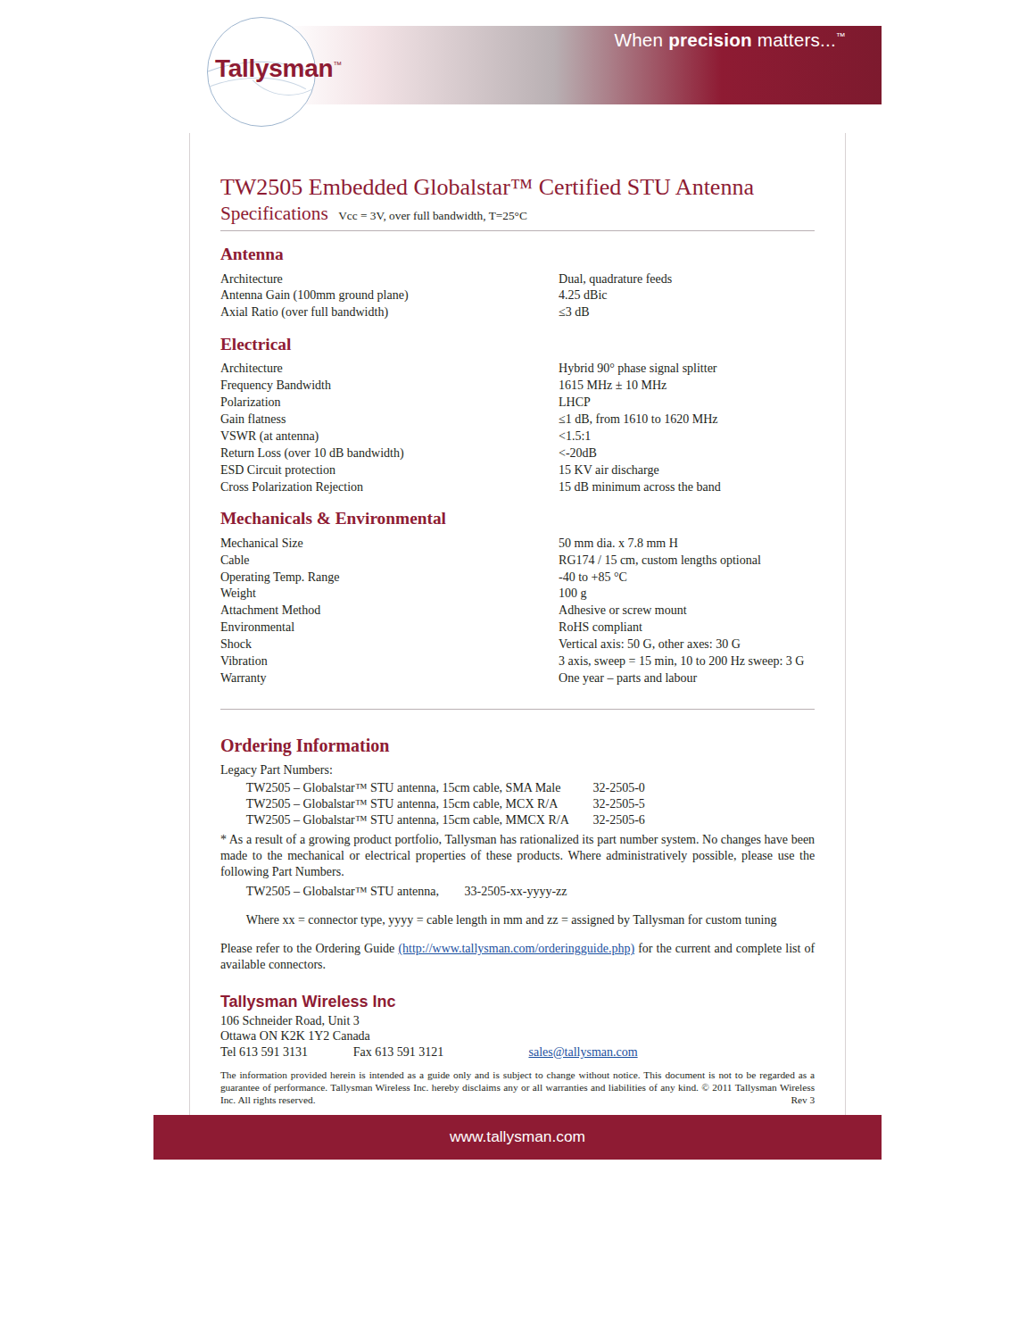When precision matters...™
Tallysman™
TW2505 Embedded Globalstar™ Certified STU Antenna
Specifications Vcc = 3V, over full bandwidth, T=25°C
Antenna
| Architecture | Dual, quadrature feeds |
| Antenna Gain (100mm ground plane) | 4.25 dBic |
| Axial Ratio (over full bandwidth) | ≤3 dB |
Electrical
| Architecture | Hybrid 90° phase signal splitter |
| Frequency Bandwidth | 1615 MHz ± 10 MHz |
| Polarization | LHCP |
| Gain flatness | ≤1 dB, from 1610 to 1620 MHz |
| VSWR (at antenna) | <1.5:1 |
| Return Loss (over 10 dB bandwidth) | <-20dB |
| ESD Circuit protection | 15 KV air discharge |
| Cross Polarization Rejection | 15 dB minimum across the band |
Mechanicals & Environmental
| Mechanical Size | 50 mm dia. x 7.8 mm H |
| Cable | RG174 / 15 cm, custom lengths optional |
| Operating Temp. Range | -40 to +85 °C |
| Weight | 100 g |
| Attachment Method | Adhesive or screw mount |
| Environmental | RoHS compliant |
| Shock | Vertical axis: 50 G, other axes: 30 G |
| Vibration | 3 axis, sweep = 15 min, 10 to 200 Hz sweep: 3 G |
| Warranty | One year – parts and labour |
Ordering Information
Legacy Part Numbers:
TW2505 – Globalstar™ STU antenna, 15cm cable, SMA Male 32-2505-0
TW2505 – Globalstar™ STU antenna, 15cm cable, MCX R/A 32-2505-5
TW2505 – Globalstar™ STU antenna, 15cm cable, MMCX R/A 32-2505-6
* As a result of a growing product portfolio, Tallysman has rationalized its part number system. No changes have been made to the mechanical or electrical properties of these products. Where administratively possible, please use the following Part Numbers.
TW2505 – Globalstar™ STU antenna, 33-2505-xx-yyyy-zz
Where xx = connector type, yyyy = cable length in mm and zz = assigned by Tallysman for custom tuning
Please refer to the Ordering Guide (http://www.tallysman.com/orderingguide.php) for the current and complete list of available connectors.
Tallysman Wireless Inc
106 Schneider Road, Unit 3
Ottawa ON K2K 1Y2 Canada
Tel 613 591 3131 Fax 613 591 3121 sales@tallysman.com
The information provided herein is intended as a guide only and is subject to change without notice. This document is not to be regarded as a guarantee of performance. Tallysman Wireless Inc. hereby disclaims any or all warranties and liabilities of any kind. © 2011 Tallysman Wireless Inc. All rights reserved. Rev 3
www.tallysman.com